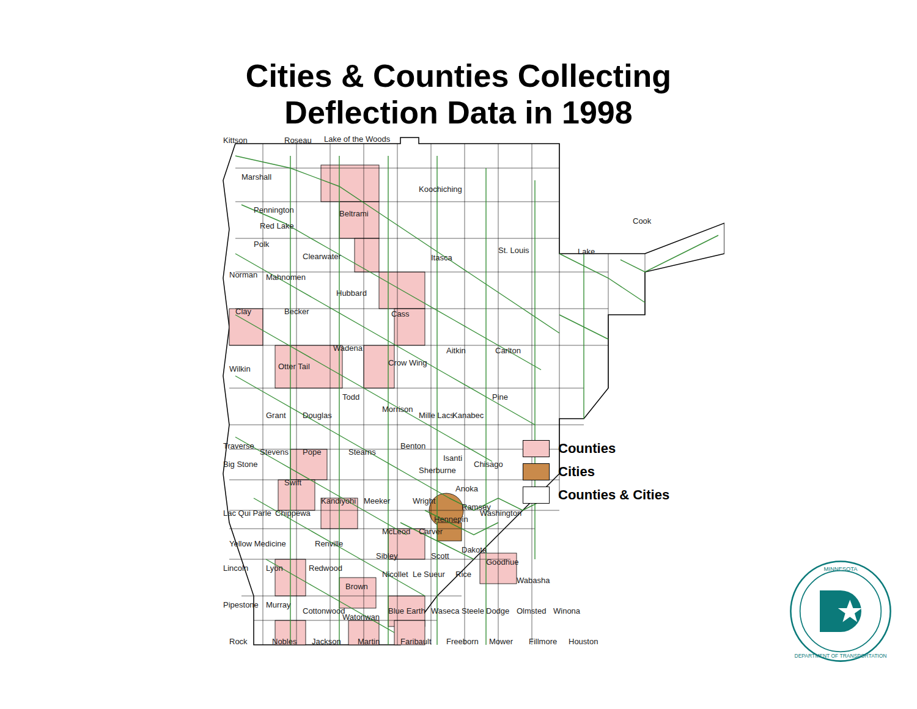Cities & Counties Collecting
Deflection Data in 1998
Kittson Roseau Lake of the Woods Marshall Koochiching Pennington Beltrami Cook Red Lake Polk Clearwater Itasca St. Louis Lake Norman Mahnomen Hubbard Clay Becker Cass Wadena Aitkin Carlton Wilkin Otter Tail Crow Wing Todd Pine Grant Douglas Morrison Mille Lacs Kanabec Traverse Stevens Pope Stearns Benton Isanti Big Stone Sherburne Chisago Swift Anoka Kandiyohi Meeker Wright Lac Qui Parle Chippewa Ramsey Washington Hennepin McLeod Carver Yellow Medicine Renville Sibley Scott Dakota Lincoln Lyon Redwood Nicollet Le Sueur Rice Goodhue Brown Wabasha Pipestone Murray Cottonwood Watonwan Blue Earth Waseca Steele Dodge Olmsted Winona Rock Nobles Jackson Martin Faribault Freeborn Mower Fillmore Houston
Counties
Cities
Counties & Cities
MINNESOTA DEPARTMENT OF TRANSPORTATION